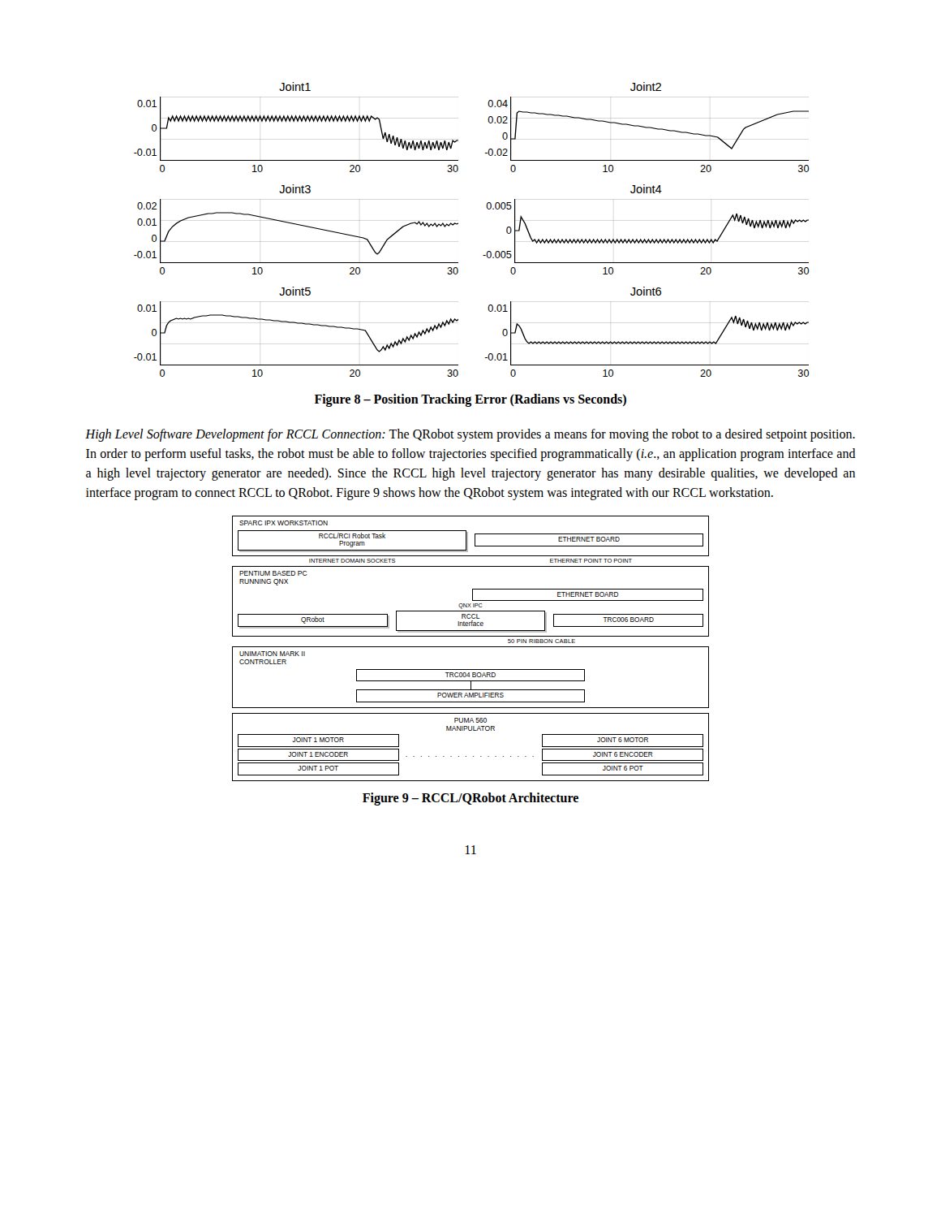Joint1
0.010-0.01
0102030
Joint2
0.040.020-0.02
0102030
Joint3
0.020.010-0.01
0102030
Joint4
0.0050-0.005
0102030
Joint5
0.010-0.01
0102030
Joint6
0.010-0.01
0102030
Figure 8 – Position Tracking Error (Radians vs Seconds)
High Level Software Development for RCCL Connection: The QRobot system provides a means for moving the robot to a desired setpoint position. In order to perform useful tasks, the robot must be able to follow trajectories specified programmatically (i.e., an application program interface and a high level trajectory generator are needed). Since the RCCL high level trajectory generator has many desirable qualities, we developed an interface program to connect RCCL to QRobot. Figure 9 shows how the QRobot system was integrated with our RCCL workstation.
SPARC IPX WORKSTATION
RCCL/RCI Robot Task
Program
ETHERNET BOARD
INTERNET DOMAIN SOCKETS ETHERNET POINT TO POINT
PENTIUM BASED PC
RUNNING QNX
ETHERNET BOARD
QNX IPC
QRobot
RCCL
Interface
TRC006 BOARD
50 PIN RIBBON CABLE
UNIMATION MARK II
CONTROLLER
TRC004 BOARD
POWER AMPLIFIERS
PUMA 560
MANIPULATOR
JOINT 1 MOTOR
JOINT 6 MOTOR
JOINT 1 ENCODER
. . . . . . . . . . . . . . . . . .
JOINT 6 ENCODER
JOINT 1 POT
JOINT 6 POT
Figure 9 – RCCL/QRobot Architecture
11